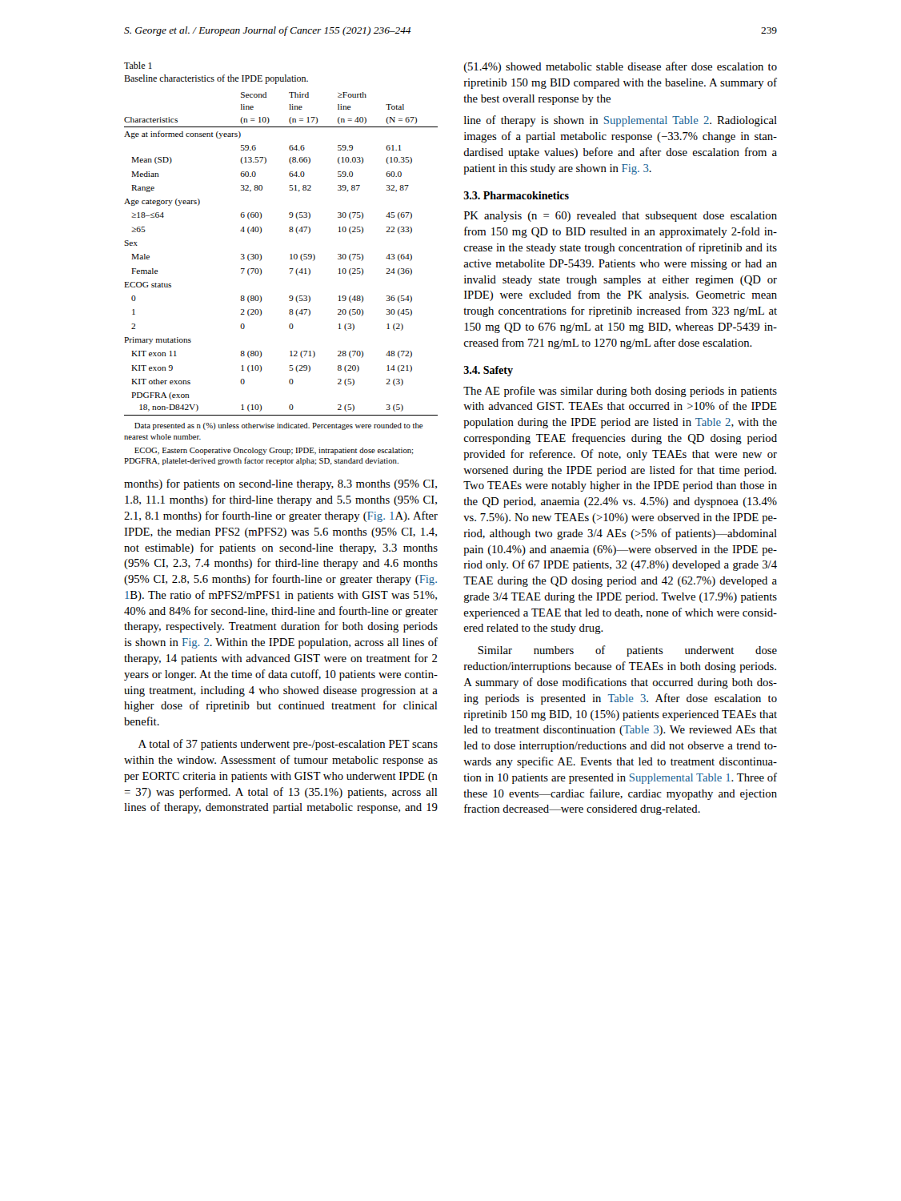S. George et al. / European Journal of Cancer 155 (2021) 236–244 239
Table 1 Baseline characteristics of the IPDE population.
| Characteristics | Second line (n = 10) | Third line (n = 17) | ≥Fourth line (n = 40) | Total (N = 67) |
| --- | --- | --- | --- | --- |
| Age at informed consent (years) |
| Mean (SD) | 59.6 (13.57) | 64.6 (8.66) | 59.9 (10.03) | 61.1 (10.35) |
| Median | 60.0 | 64.0 | 59.0 | 60.0 |
| Range | 32, 80 | 51, 82 | 39, 87 | 32, 87 |
| Age category (years) |
| ≥18–≤64 | 6 (60) | 9 (53) | 30 (75) | 45 (67) |
| ≥65 | 4 (40) | 8 (47) | 10 (25) | 22 (33) |
| Sex | | | | |
| Male | 3 (30) | 10 (59) | 30 (75) | 43 (64) |
| Female | 7 (70) | 7 (41) | 10 (25) | 24 (36) |
| ECOG status | | | | |
| 0 | 8 (80) | 9 (53) | 19 (48) | 36 (54) |
| 1 | 2 (20) | 8 (47) | 20 (50) | 30 (45) |
| 2 | 0 | 0 | 1 (3) | 1 (2) |
| Primary mutations | | | | |
| KIT exon 11 | 8 (80) | 12 (71) | 28 (70) | 48 (72) |
| KIT exon 9 | 1 (10) | 5 (29) | 8 (20) | 14 (21) |
| KIT other exons | 0 | 0 | 2 (5) | 2 (3) |
| PDGFRA (exon 18, non-D842V) | 1 (10) | 0 | 2 (5) | 3 (5) |
Data presented as n (%) unless otherwise indicated. Percentages were rounded to the nearest whole number.
ECOG, Eastern Cooperative Oncology Group; IPDE, intrapatient dose escalation; PDGFRA, platelet-derived growth factor receptor alpha; SD, standard deviation.
months) for patients on second-line therapy, 8.3 months (95% CI, 1.8, 11.1 months) for third-line therapy and 5.5 months (95% CI, 2.1, 8.1 months) for fourth-line or greater therapy (Fig. 1 A). After IPDE, the median PFS2 (mPFS2) was 5.6 months (95% CI, 1.4, not estimable) for patients on second-line therapy, 3.3 months (95% CI, 2.3, 7.4 months) for third-line therapy and 4.6 months (95% CI, 2.8, 5.6 months) for fourth-line or greater therapy (Fig. 1 B). The ratio of mPFS2/mPFS1 in patients with GIST was 51%, 40% and 84% for second-line, third-line and fourth-line or greater therapy, respectively. Treatment duration for both dosing periods is shown in Fig. 2. Within the IPDE population, across all lines of therapy, 14 patients with advanced GIST were on treatment for 2 years or longer. At the time of data cutoff, 10 patients were continuing treatment, including 4 who showed disease progression at a higher dose of ripretinib but continued treatment for clinical benefit.
A total of 37 patients underwent pre-/post-escalation PET scans within the window. Assessment of tumour metabolic response as per EORTC criteria in patients with GIST who underwent IPDE (n = 37) was performed. A total of 13 (35.1%) patients, across all lines of therapy, demonstrated partial metabolic response, and 19 (51.4%) showed metabolic stable disease after dose escalation to ripretinib 150 mg BID compared with the baseline. A summary of the best overall response by the
line of therapy is shown in Supplemental Table 2. Radiological images of a partial metabolic response (−33.7% change in standardised uptake values) before and after dose escalation from a patient in this study are shown in Fig. 3.
3.3. Pharmacokinetics
PK analysis (n = 60) revealed that subsequent dose escalation from 150 mg QD to BID resulted in an approximately 2-fold increase in the steady state trough concentration of ripretinib and its active metabolite DP-5439. Patients who were missing or had an invalid steady state trough samples at either regimen (QD or IPDE) were excluded from the PK analysis. Geometric mean trough concentrations for ripretinib increased from 323 ng/mL at 150 mg QD to 676 ng/mL at 150 mg BID, whereas DP-5439 increased from 721 ng/mL to 1270 ng/mL after dose escalation.
3.4. Safety
The AE profile was similar during both dosing periods in patients with advanced GIST. TEAEs that occurred in >10% of the IPDE population during the IPDE period are listed in Table 2, with the corresponding TEAE frequencies during the QD dosing period provided for reference. Of note, only TEAEs that were new or worsened during the IPDE period are listed for that time period. Two TEAEs were notably higher in the IPDE period than those in the QD period, anaemia (22.4% vs. 4.5%) and dyspnoea (13.4% vs. 7.5%). No new TEAEs (>10%) were observed in the IPDE period, although two grade 3/4 AEs (>5% of patients)—abdominal pain (10.4%) and anaemia (6%)—were observed in the IPDE period only. Of 67 IPDE patients, 32 (47.8%) developed a grade 3/4 TEAE during the QD dosing period and 42 (62.7%) developed a grade 3/4 TEAE during the IPDE period. Twelve (17.9%) patients experienced a TEAE that led to death, none of which were considered related to the study drug.
Similar numbers of patients underwent dose reduction/interruptions because of TEAEs in both dosing periods. A summary of dose modifications that occurred during both dosing periods is presented in Table 3. After dose escalation to ripretinib 150 mg BID, 10 (15%) patients experienced TEAEs that led to treatment discontinuation (Table 3). We reviewed AEs that led to dose interruption/reductions and did not observe a trend towards any specific AE. Events that led to treatment discontinuation in 10 patients are presented in Supplemental Table 1. Three of these 10 events—cardiac failure, cardiac myopathy and ejection fraction decreased—were considered drug-related.